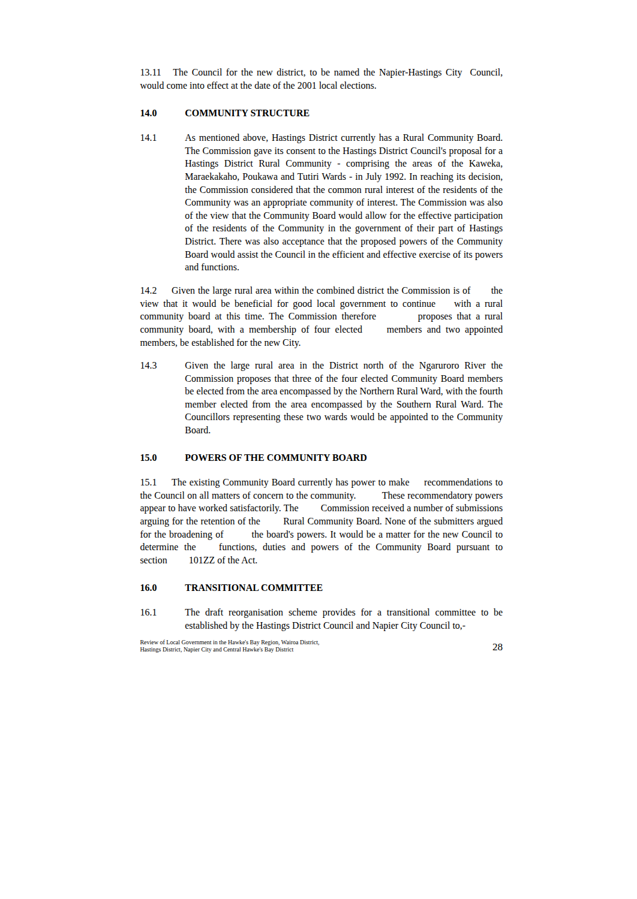13.11 The Council for the new district, to be named the Napier-Hastings City Council, would come into effect at the date of the 2001 local elections.
14.0 COMMUNITY STRUCTURE
14.1 As mentioned above, Hastings District currently has a Rural Community Board. The Commission gave its consent to the Hastings District Council's proposal for a Hastings District Rural Community - comprising the areas of the Kaweka, Maraekakaho, Poukawa and Tutiri Wards - in July 1992. In reaching its decision, the Commission considered that the common rural interest of the residents of the Community was an appropriate community of interest. The Commission was also of the view that the Community Board would allow for the effective participation of the residents of the Community in the government of their part of Hastings District. There was also acceptance that the proposed powers of the Community Board would assist the Council in the efficient and effective exercise of its powers and functions.
14.2 Given the large rural area within the combined district the Commission is of the view that it would be beneficial for good local government to continue with a rural community board at this time. The Commission therefore proposes that a rural community board, with a membership of four elected members and two appointed members, be established for the new City.
14.3 Given the large rural area in the District north of the Ngaruroro River the Commission proposes that three of the four elected Community Board members be elected from the area encompassed by the Northern Rural Ward, with the fourth member elected from the area encompassed by the Southern Rural Ward. The Councillors representing these two wards would be appointed to the Community Board.
15.0 POWERS OF THE COMMUNITY BOARD
15.1 The existing Community Board currently has power to make recommendations to the Council on all matters of concern to the community. These recommendatory powers appear to have worked satisfactorily. The Commission received a number of submissions arguing for the retention of the Rural Community Board. None of the submitters argued for the broadening of the board's powers. It would be a matter for the new Council to determine the functions, duties and powers of the Community Board pursuant to section 101ZZ of the Act.
16.0 TRANSITIONAL COMMITTEE
16.1 The draft reorganisation scheme provides for a transitional committee to be established by the Hastings District Council and Napier City Council to,-
Review of Local Government in the Hawke's Bay Region, Wairoa District,
Hastings District, Napier City and Central Hawke's Bay District
28